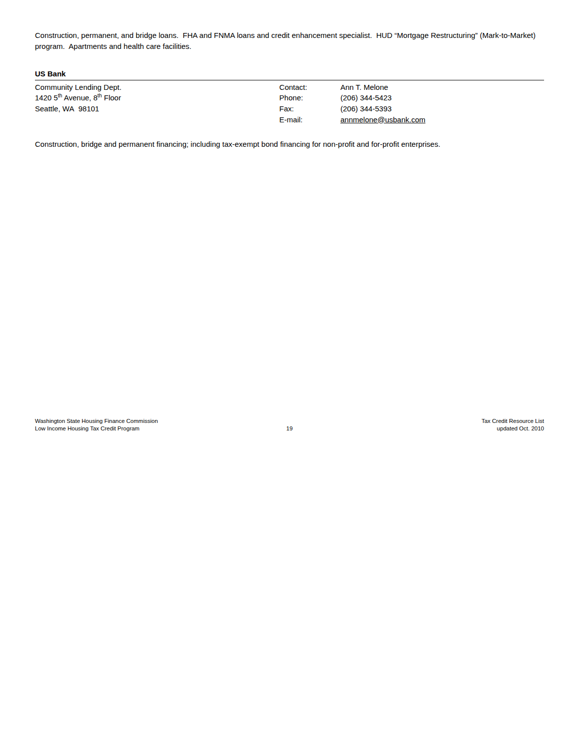Construction, permanent, and bridge loans. FHA and FNMA loans and credit enhancement specialist. HUD “Mortgage Restructuring” (Mark-to-Market) program. Apartments and health care facilities.
US Bank
| Community Lending Dept. | Contact: | Ann T. Melone |
| 1420 5 th Avenue, 8 th Floor | Phone: | (206) 344-5423 |
| Seattle, WA 98101 | Fax: | (206) 344-5393 |
| | E-mail: | annmelone@usbank.com |
Construction, bridge and permanent financing; including tax-exempt bond financing for non-profit and for-profit enterprises.
| Washington State Housing Finance Commission | | Tax Credit Resource List |
| Low Income Housing Tax Credit Program | 19 | updated Oct. 2010 |